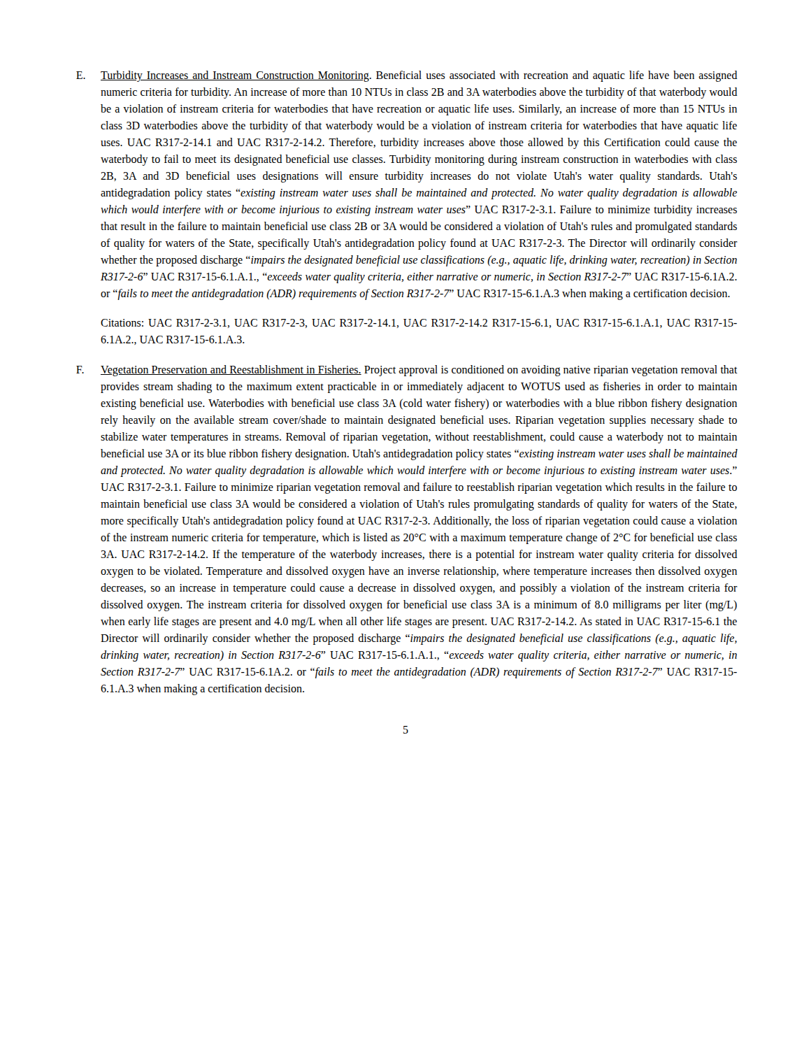E.
Turbidity Increases and Instream Construction Monitoring. Beneficial uses associated with recreation and aquatic life have been assigned numeric criteria for turbidity. An increase of more than 10 NTUs in class 2B and 3A waterbodies above the turbidity of that waterbody would be a violation of instream criteria for waterbodies that have recreation or aquatic life uses. Similarly, an increase of more than 15 NTUs in class 3D waterbodies above the turbidity of that waterbody would be a violation of instream criteria for waterbodies that have aquatic life uses. UAC R317-2-14.1 and UAC R317-2-14.2. Therefore, turbidity increases above those allowed by this Certification could cause the waterbody to fail to meet its designated beneficial use classes. Turbidity monitoring during instream construction in waterbodies with class 2B, 3A and 3D beneficial uses designations will ensure turbidity increases do not violate Utah's water quality standards. Utah's antidegradation policy states “existing instream water uses shall be maintained and protected. No water quality degradation is allowable which would interfere with or become injurious to existing instream water uses” UAC R317-2-3.1. Failure to minimize turbidity increases that result in the failure to maintain beneficial use class 2B or 3A would be considered a violation of Utah's rules and promulgated standards of quality for waters of the State, specifically Utah's antidegradation policy found at UAC R317-2-3. The Director will ordinarily consider whether the proposed discharge “impairs the designated beneficial use classifications (e.g., aquatic life, drinking water, recreation) in Section R317-2-6” UAC R317-15-6.1.A.1., “exceeds water quality criteria, either narrative or numeric, in Section R317-2-7” UAC R317-15-6.1A.2. or “fails to meet the antidegradation (ADR) requirements of Section R317-2-7” UAC R317-15-6.1.A.3 when making a certification decision.
Citations: UAC R317-2-3.1, UAC R317-2-3, UAC R317-2-14.1, UAC R317-2-14.2 R317-15-6.1, UAC R317-15-6.1.A.1, UAC R317-15-6.1A.2., UAC R317-15-6.1.A.3.
F.
Vegetation Preservation and Reestablishment in Fisheries. Project approval is conditioned on avoiding native riparian vegetation removal that provides stream shading to the maximum extent practicable in or immediately adjacent to WOTUS used as fisheries in order to maintain existing beneficial use. Waterbodies with beneficial use class 3A (cold water fishery) or waterbodies with a blue ribbon fishery designation rely heavily on the available stream cover/shade to maintain designated beneficial uses. Riparian vegetation supplies necessary shade to stabilize water temperatures in streams. Removal of riparian vegetation, without reestablishment, could cause a waterbody not to maintain beneficial use 3A or its blue ribbon fishery designation. Utah's antidegradation policy states “existing instream water uses shall be maintained and protected. No water quality degradation is allowable which would interfere with or become injurious to existing instream water uses.” UAC R317-2-3.1. Failure to minimize riparian vegetation removal and failure to reestablish riparian vegetation which results in the failure to maintain beneficial use class 3A would be considered a violation of Utah's rules promulgating standards of quality for waters of the State, more specifically Utah's antidegradation policy found at UAC R317-2-3. Additionally, the loss of riparian vegetation could cause a violation of the instream numeric criteria for temperature, which is listed as 20°C with a maximum temperature change of 2°C for beneficial use class 3A. UAC R317-2-14.2. If the temperature of the waterbody increases, there is a potential for instream water quality criteria for dissolved oxygen to be violated. Temperature and dissolved oxygen have an inverse relationship, where temperature increases then dissolved oxygen decreases, so an increase in temperature could cause a decrease in dissolved oxygen, and possibly a violation of the instream criteria for dissolved oxygen. The instream criteria for dissolved oxygen for beneficial use class 3A is a minimum of 8.0 milligrams per liter (mg/L) when early life stages are present and 4.0 mg/L when all other life stages are present. UAC R317-2-14.2. As stated in UAC R317-15-6.1 the Director will ordinarily consider whether the proposed discharge “impairs the designated beneficial use classifications (e.g., aquatic life, drinking water, recreation) in Section R317-2-6” UAC R317-15-6.1.A.1., “exceeds water quality criteria, either narrative or numeric, in Section R317-2-7” UAC R317-15-6.1A.2. or “fails to meet the antidegradation (ADR) requirements of Section R317-2-7” UAC R317-15-6.1.A.3 when making a certification decision.
5